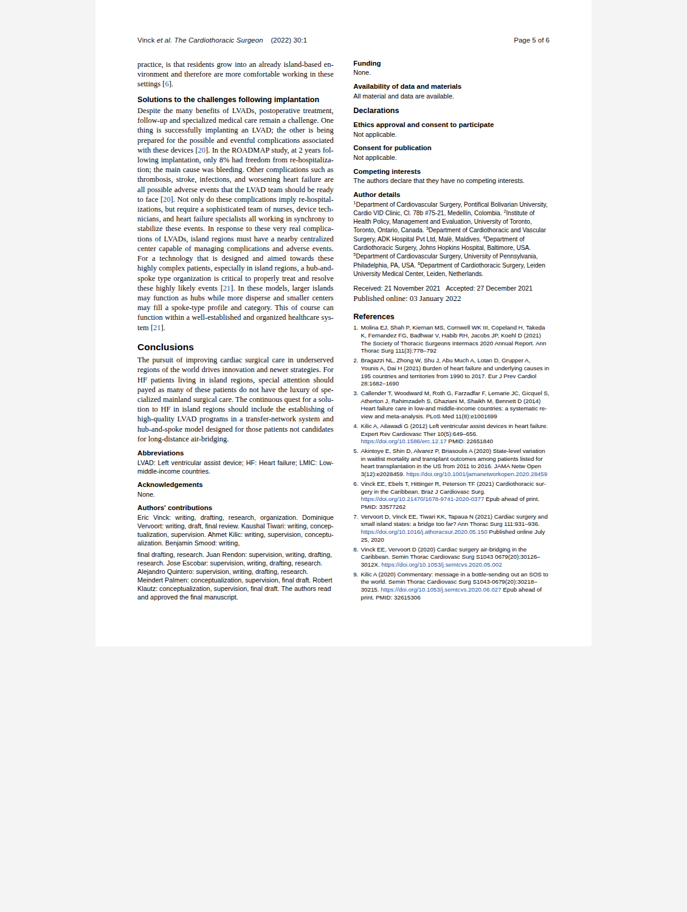Vinck et al. The Cardiothoracic Surgeon(2022) 30:1
Page 5 of 6
practice, is that residents grow into an already island-based environment and therefore are more comfortable working in these settings [6].
Solutions to the challenges following implantation
Despite the many benefits of LVADs, postoperative treatment, follow-up and specialized medical care remain a challenge. One thing is successfully implanting an LVAD; the other is being prepared for the possible and eventful complications associated with these devices [20]. In the ROADMAP study, at 2 years following implantation, only 8% had freedom from re-hospitalization; the main cause was bleeding. Other complications such as thrombosis, stroke, infections, and worsening heart failure are all possible adverse events that the LVAD team should be ready to face [20]. Not only do these complications imply re-hospitalizations, but require a sophisticated team of nurses, device technicians, and heart failure specialists all working in synchrony to stabilize these events. In response to these very real complications of LVADs, island regions must have a nearby centralized center capable of managing complications and adverse events. For a technology that is designed and aimed towards these highly complex patients, especially in island regions, a hub-and-spoke type organization is critical to properly treat and resolve these highly likely events [21]. In these models, larger islands may function as hubs while more disperse and smaller centers may fill a spoke-type profile and category. This of course can function within a well-established and organized healthcare system [21].
Conclusions
The pursuit of improving cardiac surgical care in underserved regions of the world drives innovation and newer strategies. For HF patients living in island regions, special attention should payed as many of these patients do not have the luxury of specialized mainland surgical care. The continuous quest for a solution to HF in island regions should include the establishing of high-quality LVAD programs in a transfer-network system and hub-and-spoke model designed for those patients not candidates for long-distance air-bridging.
Abbreviations
LVAD: Left ventricular assist device; HF: Heart failure; LMIC: Low-middle-income countries.
Acknowledgements
None.
Authors' contributions
Eric Vinck: writing, drafting, research, organization. Dominique Vervoort: writing, draft, final review. Kaushal Tiwari: writing, conceptualization, supervision. Ahmet Kilic: writing, supervision, conceptualization. Benjamin Smood: writing,
final drafting, research. Juan Rendon: supervision, writing, drafting, research. Jose Escobar: supervision, writing, drafting, research. Alejandro Quintero: supervision, writing, drafting, research. Meindert Palmen: conceptualization, supervision, final draft. Robert Klautz: conceptualization, supervision, final draft. The authors read and approved the final manuscript.
Funding
None.
Availability of data and materials
All material and data are available.
Declarations
Ethics approval and consent to participate
Not applicable.
Consent for publication
Not applicable.
Competing interests
The authors declare that they have no competing interests.
Author details
1Department of Cardiovascular Surgery, Pontifical Bolivarian University, Cardio VID Clinic, Cl. 78b #75-21, Medellín, Colombia. 2Institute of Health Policy, Management and Evaluation, University of Toronto, Toronto, Ontario, Canada. 3Department of Cardiothoracic and Vascular Surgery, ADK Hospital Pvt Ltd, Malè, Maldives. 4Department of Cardiothoracic Surgery, Johns Hopkins Hospital, Baltimore, USA. 5Department of Cardiovascular Surgery, University of Pennsylvania, Philadelphia, PA, USA. 6Department of Cardiothoracic Surgery, Leiden University Medical Center, Leiden, Netherlands.
Received: 21 November 2021 Accepted: 27 December 2021
Published online: 03 January 2022
References
1. Molina EJ, Shah P, Kiernan MS, Cornwell WK III, Copeland H, Takeda K, Fernandez FG, Badhwar V, Habib RH, Jacobs JP, Koehl D (2021) The Society of Thoracic Surgeons Intermacs 2020 Annual Report. Ann Thorac Surg 111(3):778–792
2. Bragazzi NL, Zhong W, Shu J, Abu Much A, Lotan D, Grupper A, Younis A, Dai H (2021) Burden of heart failure and underlying causes in 195 countries and territories from 1990 to 2017. Eur J Prev Cardiol 28:1682–1690
3. Callender T, Woodward M, Roth G, Farzadfar F, Lemarie JC, Gicquel S, Atherton J, Rahimzadeh S, Ghaziani M, Shaikh M, Bennett D (2014) Heart failure care in low-and middle-income countries: a systematic review and meta-analysis. PLoS Med 11(8):e1001699
4. Kilic A, Ailawadi G (2012) Left ventricular assist devices in heart failure. Expert Rev Cardiovasc Ther 10(5):649–656. https://doi.org/10.1586/erc.12.17 PMID: 22651840
5. Akintoye E, Shin D, Alvarez P, Briasoulis A (2020) State-level variation in waitlist mortality and transplant outcomes among patients listed for heart transplantation in the US from 2011 to 2016. JAMA Netw Open 3(12):e2028459. https://doi.org/10.1001/jamanetworkopen.2020.28459
6. Vinck EE, Ebels T, Hittinger R, Peterson TF (2021) Cardiothoracic surgery in the Caribbean. Braz J Cardiovasc Surg. https://doi.org/10.21470/1678-9741-2020-0377 Epub ahead of print. PMID: 33577262
7. Vervoort D, Vinck EE, Tiwari KK, Tapaua N (2021) Cardiac surgery and small island states: a bridge too far? Ann Thorac Surg 111:931–936. https://doi.org/10.1016/j.athoracsur.2020.05.150 Published online July 25, 2020
8. Vinck EE, Vervoort D (2020) Cardiac surgery air-bridging in the Caribbean. Semin Thorac Cardiovasc Surg S1043 0679(20):30126–3012X. https://doi.org/10.1053/j.semtcvs.2020.05.002
9. Kilic A (2020) Commentary: message in a bottle-sending out an SOS to the world. Semin Thorac Cardiovasc Surg S1043-0679(20):30218–30215. https://doi.org/10.1053/j.semtcvs.2020.06.027 Epub ahead of print. PMID: 32615306